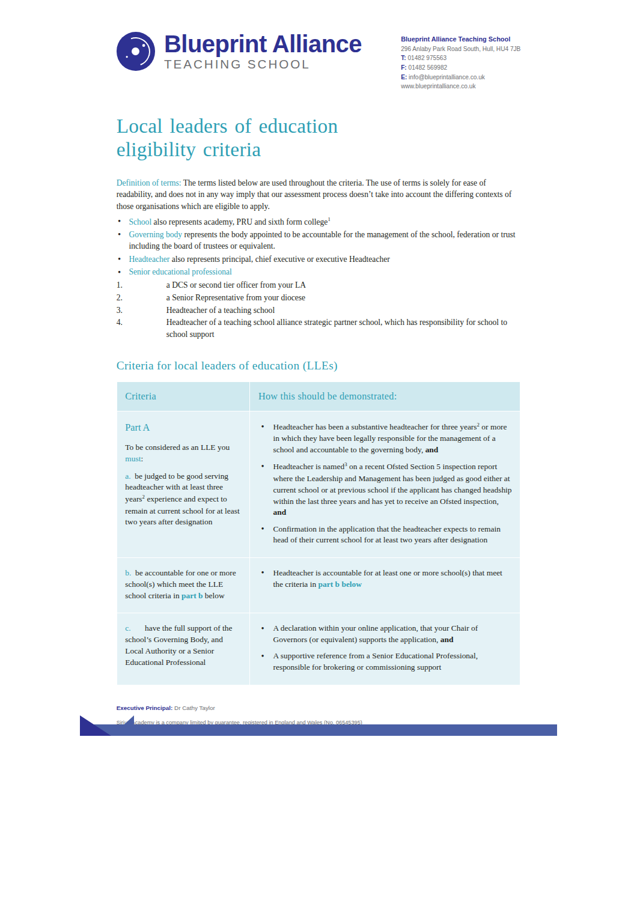Blueprint Alliance
TEACHING SCHOOL
Blueprint Alliance Teaching School
296 Anlaby Park Road South, Hull, HU4 7JB
T: 01482 975563
F: 01482 569982
E: info@blueprintalliance.co.uk
www.blueprintalliance.co.uk
Local leaders of education
eligibility criteria
Definition of terms: The terms listed below are used throughout the criteria. The use of terms is solely for ease of readability, and does not in any way imply that our assessment process doesn’t take into account the differing contexts of those organisations which are eligible to apply.
School also represents academy, PRU and sixth form college1
Governing body represents the body appointed to be accountable for the management of the school, federation or trust including the board of trustees or equivalent.
Headteacher also represents principal, chief executive or executive Headteacher
Senior educational professional
1. a DCS or second tier officer from your LA
2. a Senior Representative from your diocese
3. Headteacher of a teaching school
4. Headteacher of a teaching school alliance strategic partner school, which has responsibility for school to school support
Criteria for local leaders of education (LLEs)
| Criteria | How this should be demonstrated: |
| --- | --- |
| Part A To be considered as an LLE you must : a. be judged to be good serving headteacher with at least three years 2 experience and expect to remain at current school for at least two years after designation | Headteacher has been a substantive headteacher for three years 2 or more in which they have been legally responsible for the management of a school and accountable to the governing body, and Headteacher is named 3 on a recent Ofsted Section 5 inspection report where the Leadership and Management has been judged as good either at current school or at previous school if the applicant has changed headship within the last three years and has yet to receive an Ofsted inspection, and Confirmation in the application that the headteacher expects to remain head of their current school for at least two years after designation |
| b. be accountable for one or more school(s) which meet the LLE school criteria in part b below | Headteacher is accountable for at least one or more school(s) that meet the criteria in part b below |
| c. have the full support of the school’s Governing Body, and Local Authority or a Senior Educational Professional | A declaration within your online application, that your Chair of Governors (or equivalent) supports the application, and A supportive reference from a Senior Educational Professional, responsible for brokering or commissioning support |
Executive Principal: Dr Cathy Taylor
Sirius Academy is a company limited by guarantee, registered in England and Wales (No. 06545395)
Registered office: Sirius Academy, 296 Anlaby Park Road South, Hull HU4 7JB